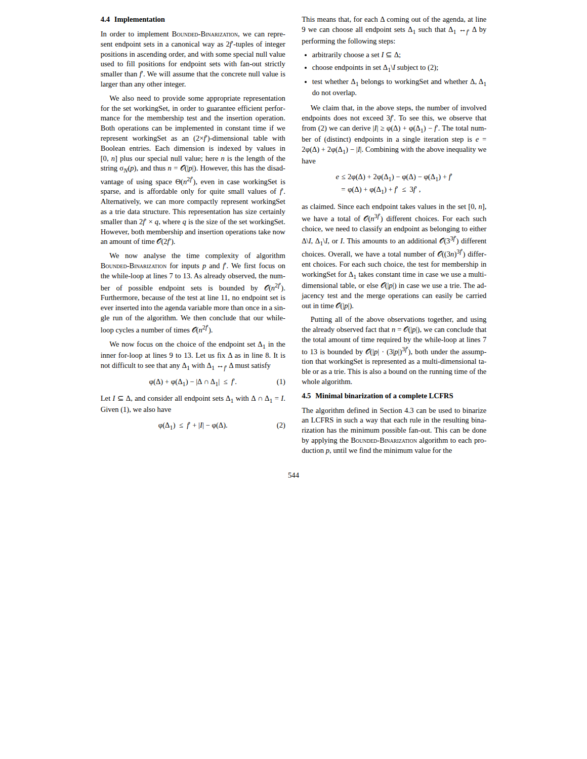4.4 Implementation
In order to implement Bounded-Binarization, we can represent endpoint sets in a canonical way as 2f′-tuples of integer positions in ascending order, and with some special null value used to fill positions for endpoint sets with fan-out strictly smaller than f′. We will assume that the concrete null value is larger than any other integer.
We also need to provide some appropriate representation for the set workingSet, in order to guarantee efficient performance for the membership test and the insertion operation. Both operations can be implemented in constant time if we represent workingSet as an (2×f′)-dimensional table with Boolean entries. Each dimension is indexed by values in [0, n] plus our special null value; here n is the length of the string σN(p), and thus n = 𝒪(|p|). However, this has the disadvantage of using space Θ(n2f′), even in case workingSet is sparse, and is affordable only for quite small values of f′. Alternatively, we can more compactly represent workingSet as a trie data structure. This representation has size certainly smaller than 2f′ × q, where q is the size of the set workingSet. However, both membership and insertion operations take now an amount of time 𝒪(2f′).
We now analyse the time complexity of algorithm Bounded-Binarization for inputs p and f′. We first focus on the while-loop at lines 7 to 13. As already observed, the number of possible endpoint sets is bounded by 𝒪(n2f′). Furthermore, because of the test at line 11, no endpoint set is ever inserted into the agenda variable more than once in a single run of the algorithm. We then conclude that our while-loop cycles a number of times 𝒪(n2f′).
We now focus on the choice of the endpoint set Δ1 in the inner for-loop at lines 9 to 13. Let us fix Δ as in line 8. It is not difficult to see that any Δ1 with Δ1 ↔f′ Δ must satisfy
φ(Δ) + φ(Δ1) − |Δ ∩ Δ1| ≤ f′. (1)
Let I ⊆ Δ, and consider all endpoint sets Δ1 with Δ ∩ Δ1 = I. Given (1), we also have
φ(Δ1) ≤ f′ + |I| − φ(Δ). (2)
This means that, for each Δ coming out of the agenda, at line 9 we can choose all endpoint sets Δ1 such that Δ1 ↔f′ Δ by performing the following steps:
arbitrarily choose a set I ⊆ Δ;
choose endpoints in set Δ1\I subject to (2);
test whether Δ1 belongs to workingSet and whether Δ, Δ1 do not overlap.
We claim that, in the above steps, the number of involved endpoints does not exceed 3f′. To see this, we observe that from (2) we can derive |I| ≥ φ(Δ) + φ(Δ1) − f′. The total number of (distinct) endpoints in a single iteration step is e = 2φ(Δ) + 2φ(Δ1) − |I|. Combining with the above inequality we have
| e | ≤ | 2φ(Δ) + 2φ(Δ 1 ) − φ(Δ) − φ(Δ 1 ) + f ′ |
| | = | φ(Δ) + φ(Δ 1 ) + f ′ ≤ 3 f ′ , |
as claimed. Since each endpoint takes values in the set [0, n], we have a total of 𝒪(n3f′) different choices. For each such choice, we need to classify an endpoint as belonging to either Δ\I, Δ1\I, or I. This amounts to an additional 𝒪(33f′) different choices. Overall, we have a total number of 𝒪((3n)3f′) different choices. For each such choice, the test for membership in workingSet for Δ1 takes constant time in case we use a multi-dimensional table, or else 𝒪(|p|) in case we use a trie. The adjacency test and the merge operations can easily be carried out in time 𝒪(|p|).
Putting all of the above observations together, and using the already observed fact that n = 𝒪(|p|), we can conclude that the total amount of time required by the while-loop at lines 7 to 13 is bounded by 𝒪(|p| · (3|p|)3f′), both under the assumption that workingSet is represented as a multi-dimensional table or as a trie. This is also a bound on the running time of the whole algorithm.
4.5 Minimal binarization of a complete LCFRS
The algorithm defined in Section 4.3 can be used to binarize an LCFRS in such a way that each rule in the resulting binarization has the minimum possible fan-out. This can be done by applying the Bounded-Binarization algorithm to each production p, until we find the minimum value for the
544